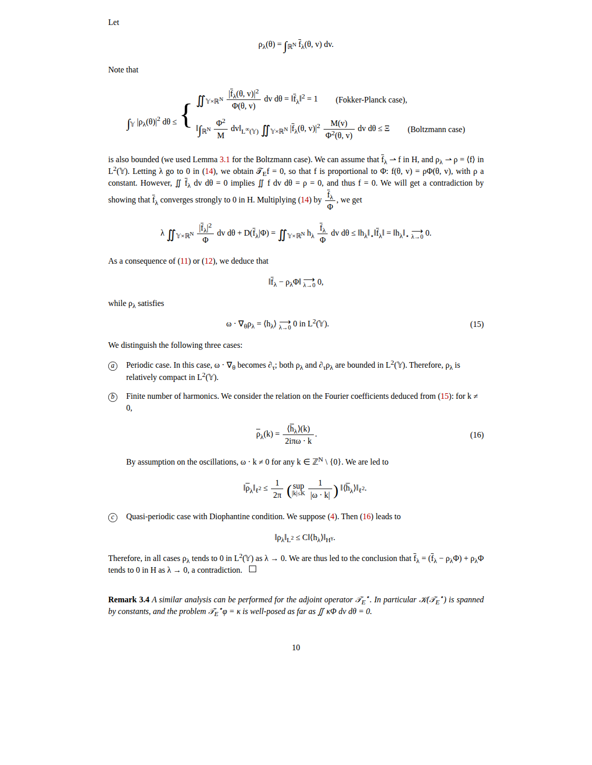Let
ρλ(θ) = ∫ℝN fλ(θ, v) dv.
Note that
∫𝕐 |ρλ(θ)|2 dθ ≤ { ∬𝕐×ℝN |fλ(θ, v)|2 Φ(θ, v) dv dθ = ‖fλ‖2 = 1 (Fokker-Planck case), ‖∫ℝN Φ2 M dv‖L∞(𝕐) ∬𝕐×ℝN |fλ(θ, v)|2 M(v) Φ2(θ, v) dv dθ ≤ Ξ (Boltzmann case)
is also bounded (we used Lemma 3.1 for the Boltzmann case). We can assume that fλ ⇀ f in H, and ρλ ⇀ ρ = ⟨f⟩ in L2(𝕐). Letting λ go to 0 in (14), we obtain 𝒯Ef = 0, so that f is proportional to Φ: f(θ, v) = ρΦ(θ, v), with ρ a constant. However, ∬ fλ dv dθ = 0 implies ∬ f dv dθ = ρ = 0, and thus f = 0. We will get a contradiction by showing that fλ converges strongly to 0 in H. Multiplying (14) by fλ Φ, we get
λ ∬𝕐×ℝN |fλ|2 Φ dv dθ + D(fλ|Φ) = ∬𝕐×ℝN hλ fλ Φ dv dθ ≤ ‖hλ‖⋆‖fλ‖ = ‖hλ‖⋆ ⟶λ→0 0.
As a consequence of (11) or (12), we deduce that
‖fλ − ρλΦ‖ ⟶λ→0 0,
while ρλ satisfies
ω · ∇θρλ = ⟨hλ⟩ ⟶λ→0 0 in L2(𝕐). (15)
We distinguish the following three cases:
a Periodic case. In this case, ω · ∇θ becomes ∂τ; both ρλ and ∂τρλ are bounded in L2(𝕐). Therefore, ρλ is relatively compact in L2(𝕐).
b Finite number of harmonics. We consider the relation on the Fourier coefficients deduced from (15): for k ≠ 0,
ρλ(k) = ⟨hλ⟩(k) 2iπω · k. (16)
By assumption on the oscillations, ω · k ≠ 0 for any k ∈ ℤN \ {0}. We are led to
‖ρλ‖ℓ2 ≤ 12π (sup|k|≤K 1|ω · k|) ‖⟨hλ⟩‖ℓ2.
c Quasi-periodic case with Diophantine condition. We suppose (4). Then (16) leads to
‖ρλ‖L2 ≤ C‖⟨hλ⟩‖Hγ.
Therefore, in all cases ρλ tends to 0 in L2(𝕐) as λ → 0. We are thus led to the conclusion that fλ = (fλ − ρλΦ) + ρλΦ tends to 0 in H as λ → 0, a contradiction.
Remark 3.4 A similar analysis can be performed for the adjoint operator 𝒯E⋆. In particular 𝒦(𝒯E⋆) is spanned by constants, and the problem 𝒯E⋆φ = κ is well-posed as far as ∬ κΦ dv dθ = 0.
10